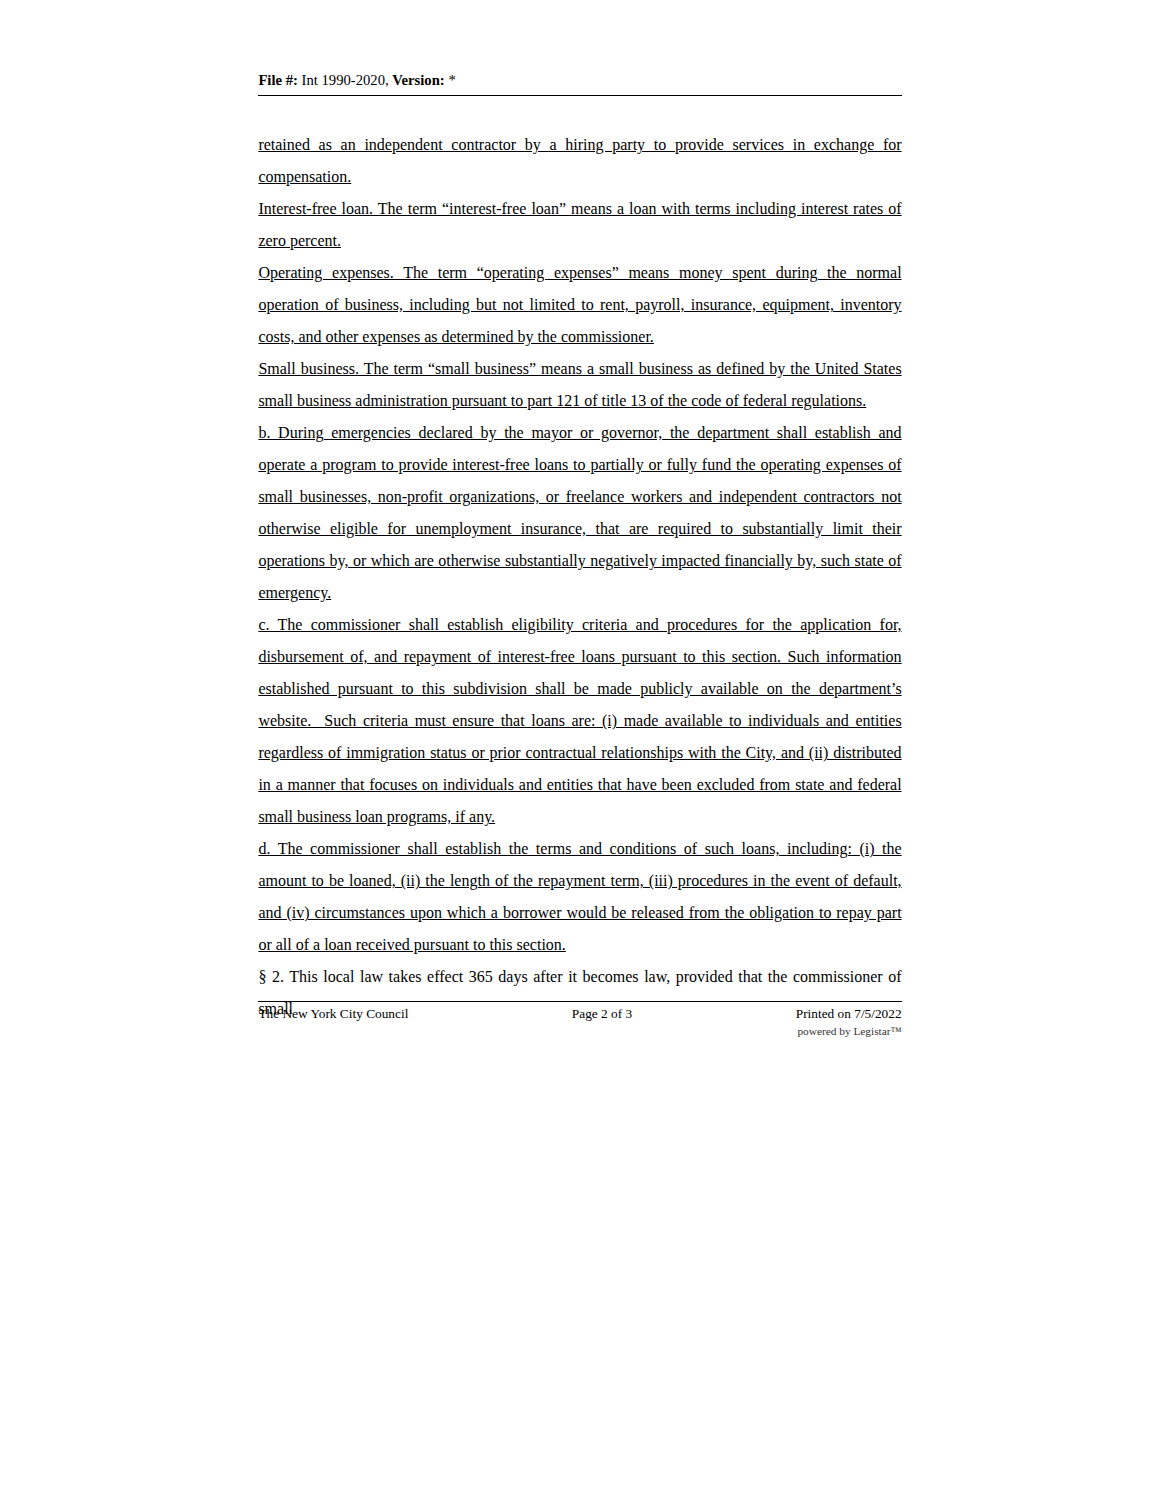File #: Int 1990-2020, Version: *
retained as an independent contractor by a hiring party to provide services in exchange for compensation.
Interest-free loan. The term “interest-free loan” means a loan with terms including interest rates of zero percent.
Operating expenses. The term “operating expenses” means money spent during the normal operation of business, including but not limited to rent, payroll, insurance, equipment, inventory costs, and other expenses as determined by the commissioner.
Small business. The term “small business” means a small business as defined by the United States small business administration pursuant to part 121 of title 13 of the code of federal regulations.
b. During emergencies declared by the mayor or governor, the department shall establish and operate a program to provide interest-free loans to partially or fully fund the operating expenses of small businesses, non-profit organizations, or freelance workers and independent contractors not otherwise eligible for unemployment insurance, that are required to substantially limit their operations by, or which are otherwise substantially negatively impacted financially by, such state of emergency.
c. The commissioner shall establish eligibility criteria and procedures for the application for, disbursement of, and repayment of interest-free loans pursuant to this section. Such information established pursuant to this subdivision shall be made publicly available on the department’s website. Such criteria must ensure that loans are: (i) made available to individuals and entities regardless of immigration status or prior contractual relationships with the City, and (ii) distributed in a manner that focuses on individuals and entities that have been excluded from state and federal small business loan programs, if any.
d. The commissioner shall establish the terms and conditions of such loans, including: (i) the amount to be loaned, (ii) the length of the repayment term, (iii) procedures in the event of default, and (iv) circumstances upon which a borrower would be released from the obligation to repay part or all of a loan received pursuant to this section.
§ 2. This local law takes effect 365 days after it becomes law, provided that the commissioner of small
The New York City Council
Page 2 of 3
Printed on 7/5/2022
powered by Legistar™